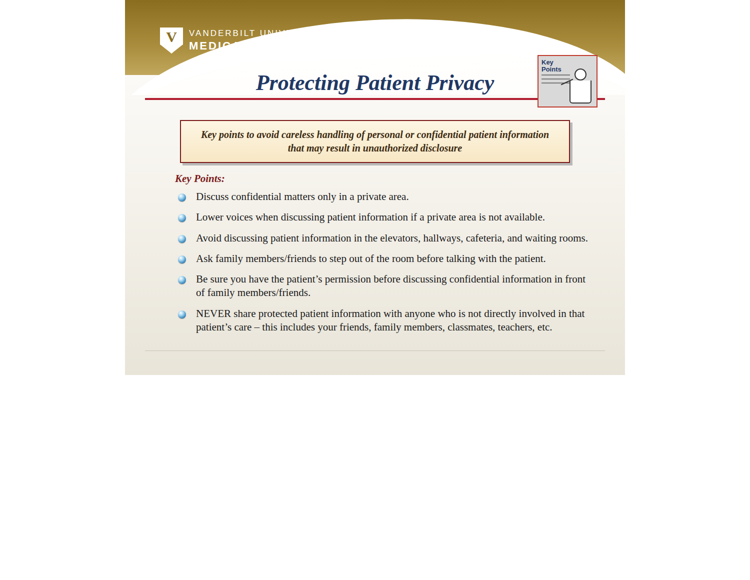V
VANDERBILT UNIVERSITY
MEDICAL CENTER
Key
Points
Protecting Patient Privacy
Key points to avoid careless handling of personal or confidential patient information that may result in unauthorized disclosure
Key Points:
Discuss confidential matters only in a private area.
Lower voices when discussing patient information if a private area is not available.
Avoid discussing patient information in the elevators, hallways, cafeteria, and waiting rooms.
Ask family members/friends to step out of the room before talking with the patient.
Be sure you have the patient’s permission before discussing confidential information in front of family members/friends.
NEVER share protected patient information with anyone who is not directly involved in that patient’s care – this includes your friends, family members, classmates, teachers, etc.